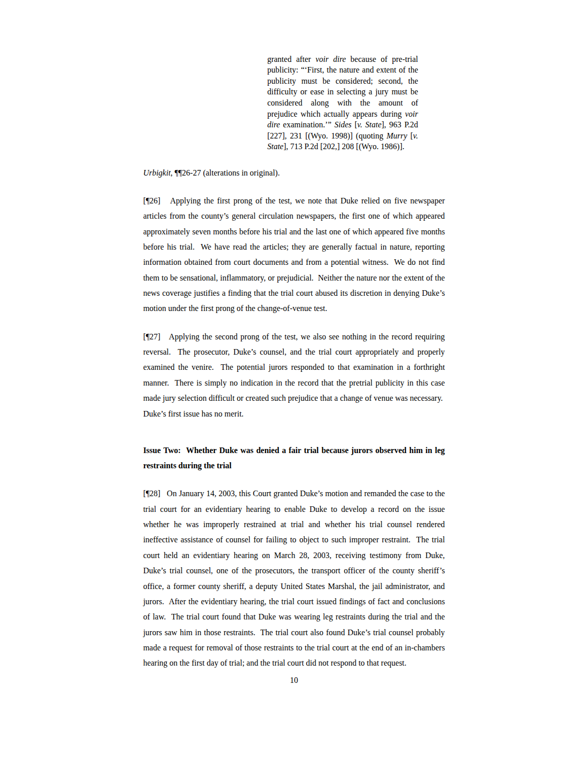granted after voir dire because of pre-trial publicity: “‘First, the nature and extent of the publicity must be considered; second, the difficulty or ease in selecting a jury must be considered along with the amount of prejudice which actually appears during voir dire examination.’” Sides [v. State], 963 P.2d [227], 231 [(Wyo. 1998)] (quoting Murry [v. State], 713 P.2d [202,] 208 [(Wyo. 1986)].
Urbigkit, ¶¶26-27 (alterations in original).
[¶26] Applying the first prong of the test, we note that Duke relied on five newspaper articles from the county’s general circulation newspapers, the first one of which appeared approximately seven months before his trial and the last one of which appeared five months before his trial. We have read the articles; they are generally factual in nature, reporting information obtained from court documents and from a potential witness. We do not find them to be sensational, inflammatory, or prejudicial. Neither the nature nor the extent of the news coverage justifies a finding that the trial court abused its discretion in denying Duke’s motion under the first prong of the change-of-venue test.
[¶27] Applying the second prong of the test, we also see nothing in the record requiring reversal. The prosecutor, Duke’s counsel, and the trial court appropriately and properly examined the venire. The potential jurors responded to that examination in a forthright manner. There is simply no indication in the record that the pretrial publicity in this case made jury selection difficult or created such prejudice that a change of venue was necessary. Duke’s first issue has no merit.
Issue Two: Whether Duke was denied a fair trial because jurors observed him in leg restraints during the trial
[¶28] On January 14, 2003, this Court granted Duke’s motion and remanded the case to the trial court for an evidentiary hearing to enable Duke to develop a record on the issue whether he was improperly restrained at trial and whether his trial counsel rendered ineffective assistance of counsel for failing to object to such improper restraint. The trial court held an evidentiary hearing on March 28, 2003, receiving testimony from Duke, Duke’s trial counsel, one of the prosecutors, the transport officer of the county sheriff’s office, a former county sheriff, a deputy United States Marshal, the jail administrator, and jurors. After the evidentiary hearing, the trial court issued findings of fact and conclusions of law. The trial court found that Duke was wearing leg restraints during the trial and the jurors saw him in those restraints. The trial court also found Duke’s trial counsel probably made a request for removal of those restraints to the trial court at the end of an in-chambers hearing on the first day of trial; and the trial court did not respond to that request.
10